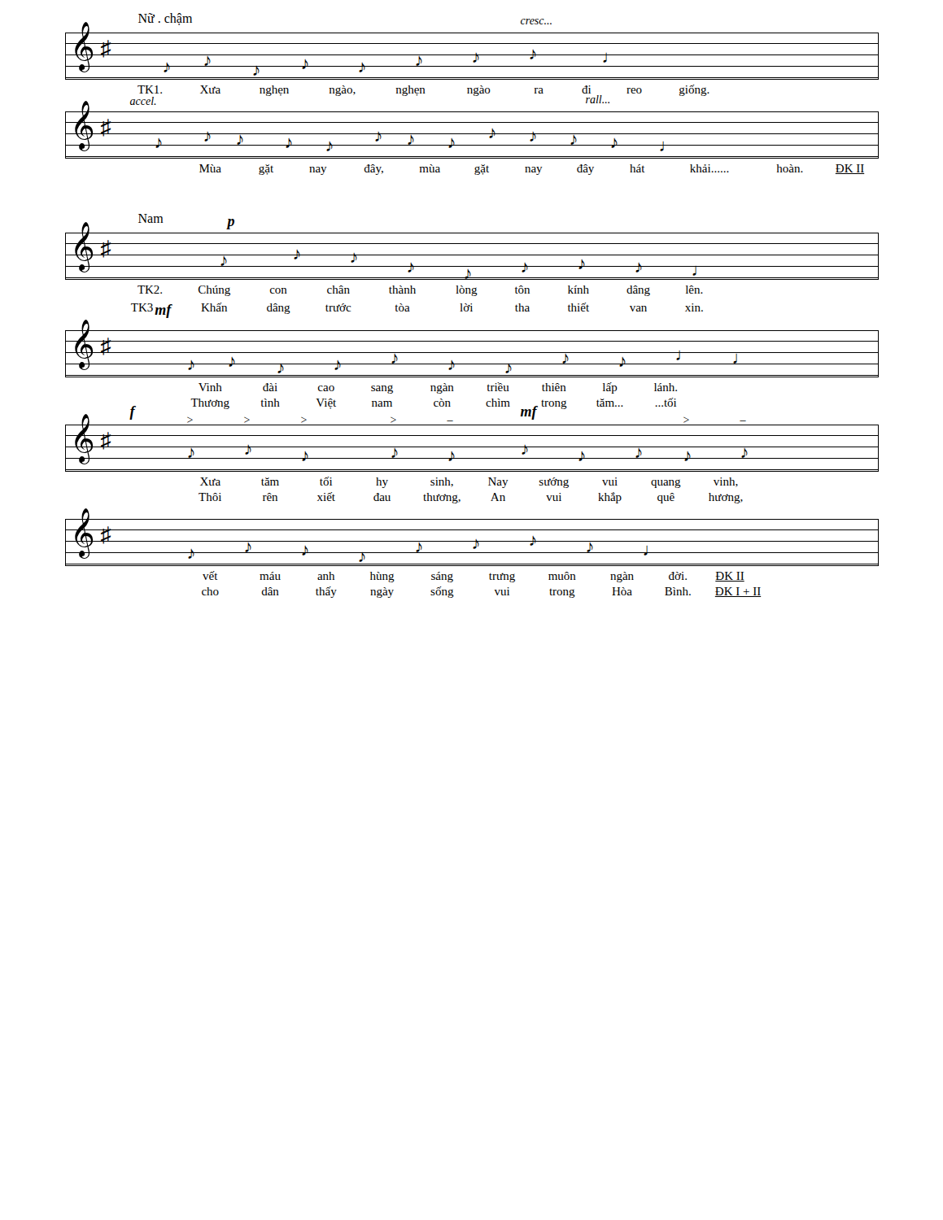Nữ . chậm
cresc...
𝄞 ♯
♪ ♪ ♪ ♪ ♪ ♪ ♪ ♪ ♩
TK1. Xưa nghẹn ngào, nghẹn ngào ra đi reo giống.
accel.
rall...
𝄞 ♯
♪ ♪ ♪ ♪ ♪ ♪ ♪ ♪ ♪ ♪ ♪ ♪ ♩
Mùa gặt nay đây, mùa gặt nay đây hát khải...... hoàn. ĐK II
Nam
p
𝄞 ♯
♪ ♪ ♪ ♪ ♪ ♪ ♪ ♪ ♩
TK2. Chúng con chân thành lòng tôn kính dâng lên.
TK3mf Khấn dâng trước tòa lời tha thiết van xin.
𝄞 ♯
♪ ♪ ♪ ♪ ♪ ♪ ♪ ♪ ♪ ♩ ♩
Vinh đài cao sang ngàn triều thiên lấp lánh.
Thương tình Việt nam còn chìm trong tăm... ...tối
f
mf
𝄞 ♯
> > > > – > – ♪ ♪ ♪ ♪ ♪ ♪ ♪ ♪ ♪ ♪
Xưa tăm tối hy sinh, Nay sướng vui quang vinh,
Thôi rên xiết đau thương, An vui khắp quê hương,
𝄞 ♯
♪ ♪ ♪ ♪ ♪ ♪ ♪ ♪ ♩
vết máu anh hùng sáng trưng muôn ngàn đời. ĐK II
cho dân thấy ngày sống vui trong Hòa Bình. ĐK I + II